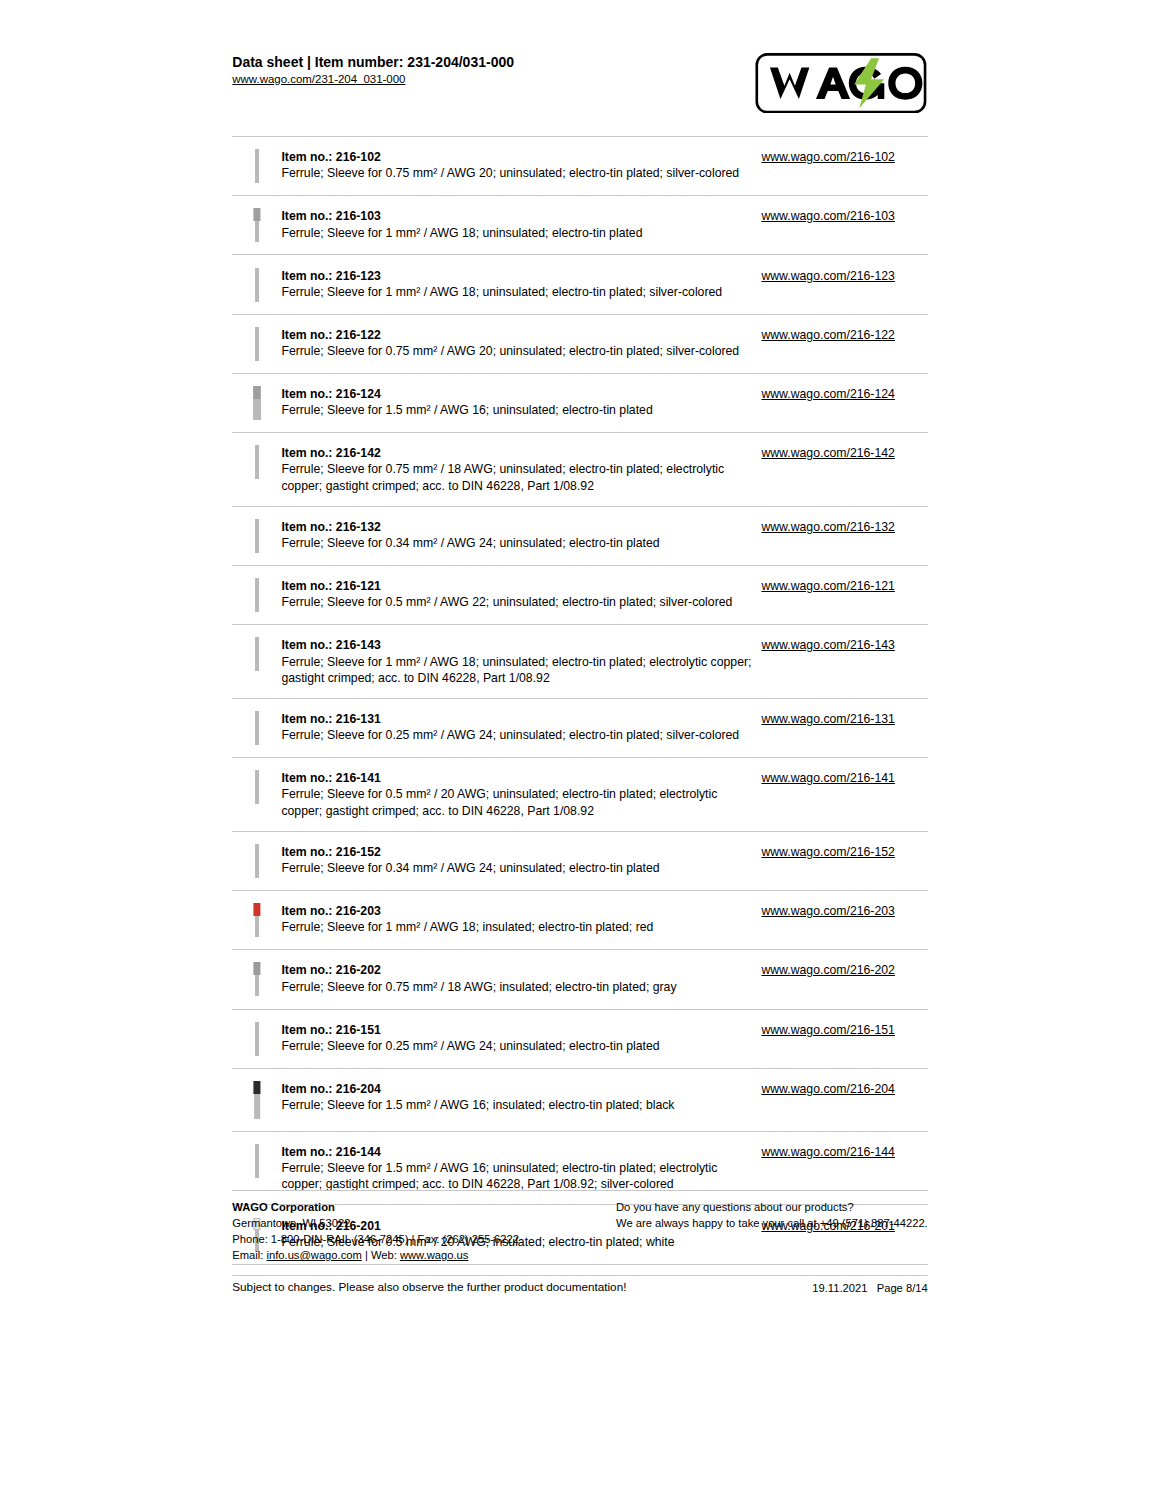Data sheet | Item number: 231-204/031-000
www.wago.com/231-204_031-000
WAGO
| | Item no.: 216-102 Ferrule; Sleeve for 0.75 mm² / AWG 20; uninsulated; electro-tin plated; silver-colored | www.wago.com/216-102 |
| | Item no.: 216-103 Ferrule; Sleeve for 1 mm² / AWG 18; uninsulated; electro-tin plated | www.wago.com/216-103 |
| | Item no.: 216-123 Ferrule; Sleeve for 1 mm² / AWG 18; uninsulated; electro-tin plated; silver-colored | www.wago.com/216-123 |
| | Item no.: 216-122 Ferrule; Sleeve for 0.75 mm² / AWG 20; uninsulated; electro-tin plated; silver-colored | www.wago.com/216-122 |
| | Item no.: 216-124 Ferrule; Sleeve for 1.5 mm² / AWG 16; uninsulated; electro-tin plated | www.wago.com/216-124 |
| | Item no.: 216-142 Ferrule; Sleeve for 0.75 mm² / 18 AWG; uninsulated; electro-tin plated; electrolytic copper; gastight crimped; acc. to DIN 46228, Part 1/08.92 | www.wago.com/216-142 |
| | Item no.: 216-132 Ferrule; Sleeve for 0.34 mm² / AWG 24; uninsulated; electro-tin plated | www.wago.com/216-132 |
| | Item no.: 216-121 Ferrule; Sleeve for 0.5 mm² / AWG 22; uninsulated; electro-tin plated; silver-colored | www.wago.com/216-121 |
| | Item no.: 216-143 Ferrule; Sleeve for 1 mm² / AWG 18; uninsulated; electro-tin plated; electrolytic copper; gastight crimped; acc. to DIN 46228, Part 1/08.92 | www.wago.com/216-143 |
| | Item no.: 216-131 Ferrule; Sleeve for 0.25 mm² / AWG 24; uninsulated; electro-tin plated; silver-colored | www.wago.com/216-131 |
| | Item no.: 216-141 Ferrule; Sleeve for 0.5 mm² / 20 AWG; uninsulated; electro-tin plated; electrolytic copper; gastight crimped; acc. to DIN 46228, Part 1/08.92 | www.wago.com/216-141 |
| | Item no.: 216-152 Ferrule; Sleeve for 0.34 mm² / AWG 24; uninsulated; electro-tin plated | www.wago.com/216-152 |
| | Item no.: 216-203 Ferrule; Sleeve for 1 mm² / AWG 18; insulated; electro-tin plated; red | www.wago.com/216-203 |
| | Item no.: 216-202 Ferrule; Sleeve for 0.75 mm² / 18 AWG; insulated; electro-tin plated; gray | www.wago.com/216-202 |
| | Item no.: 216-151 Ferrule; Sleeve for 0.25 mm² / AWG 24; uninsulated; electro-tin plated | www.wago.com/216-151 |
| | Item no.: 216-204 Ferrule; Sleeve for 1.5 mm² / AWG 16; insulated; electro-tin plated; black | www.wago.com/216-204 |
| | Item no.: 216-144 Ferrule; Sleeve for 1.5 mm² / AWG 16; uninsulated; electro-tin plated; electrolytic copper; gastight crimped; acc. to DIN 46228, Part 1/08.92; silver-colored | www.wago.com/216-144 |
| | Item no.: 216-201 Ferrule; Sleeve for 0.5 mm² / 20 AWG; insulated; electro-tin plated; white | www.wago.com/216-201 |
Subject to changes. Please also observe the further product documentation!
WAGO Corporation
Germantown, WI 53022
Phone: 1-800-DIN-RAIL (346-7245) | Fax: (262) 255-6222
Email: info.us@wago.com | Web: www.wago.us
Do you have any questions about our products?
We are always happy to take your call at +49 (571) 887-44222.
19.11.2021 Page 8/14